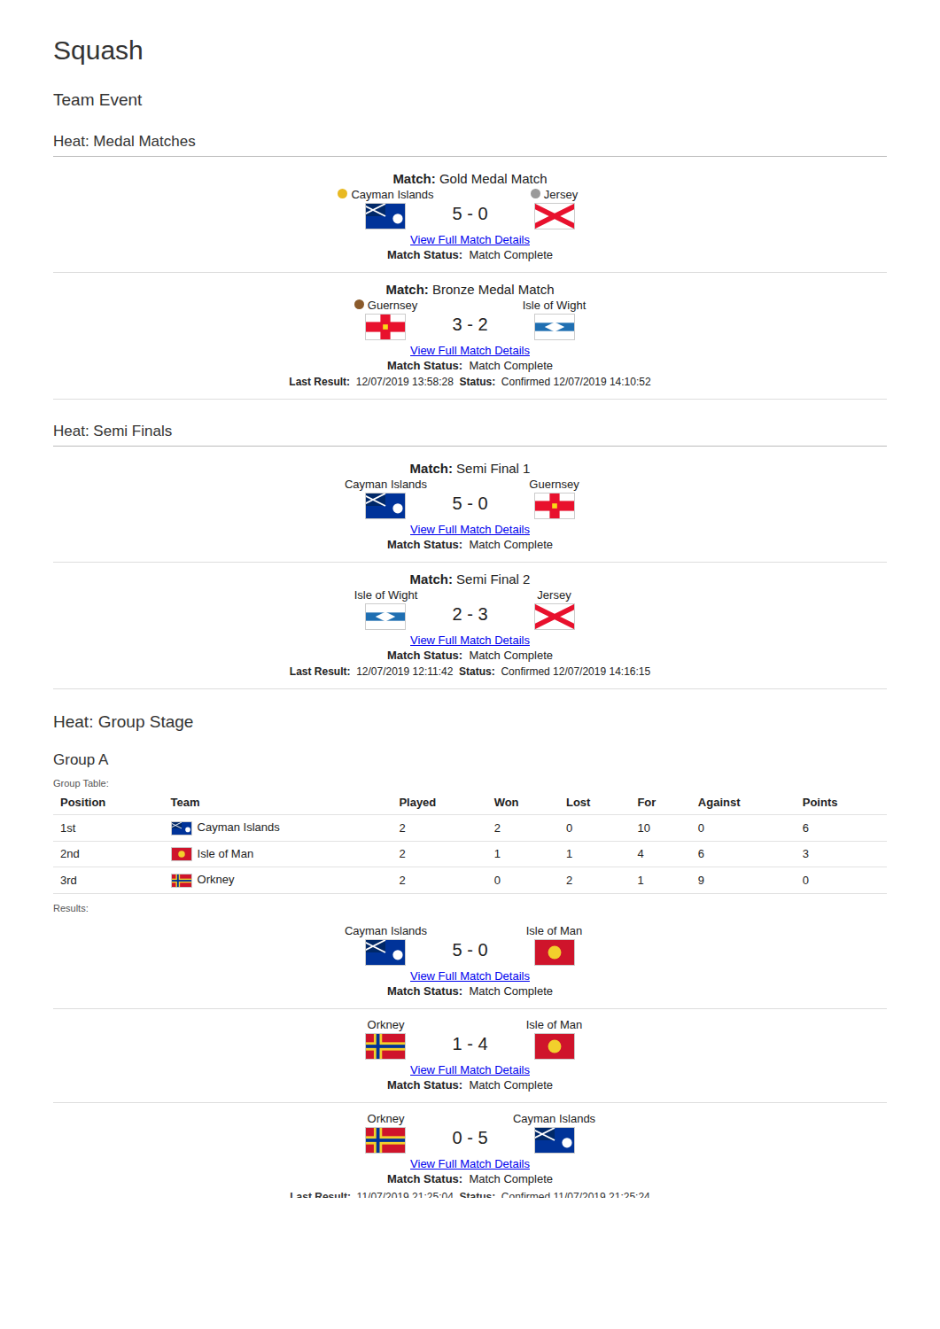Squash
Team Event
Heat: Medal Matches
Match: Gold Medal Match
Cayman Islands
5 - 0
Jersey
View Full Match Details
Match Status: Match Complete
Match: Bronze Medal Match
Guernsey
3 - 2
Isle of Wight
View Full Match Details
Match Status: Match Complete
Last Result: 12/07/2019 13:58:28 Status: Confirmed 12/07/2019 14:10:52
Heat: Semi Finals
Match: Semi Final 1
Cayman Islands
5 - 0
Guernsey
View Full Match Details
Match Status: Match Complete
Match: Semi Final 2
Isle of Wight
2 - 3
Jersey
View Full Match Details
Match Status: Match Complete
Last Result: 12/07/2019 12:11:42 Status: Confirmed 12/07/2019 14:16:15
Heat: Group Stage
Group A
Group Table:
| Position | Team | Played | Won | Lost | For | Against | Points |
| --- | --- | --- | --- | --- | --- | --- | --- |
| 1st | Cayman Islands | 2 | 2 | 0 | 10 | 0 | 6 |
| 2nd | Isle of Man | 2 | 1 | 1 | 4 | 6 | 3 |
| 3rd | Orkney | 2 | 0 | 2 | 1 | 9 | 0 |
Results:
Cayman Islands
5 - 0
Isle of Man
View Full Match Details
Match Status: Match Complete
Orkney
1 - 4
Isle of Man
View Full Match Details
Match Status: Match Complete
Orkney
0 - 5
Cayman Islands
View Full Match Details
Match Status: Match Complete
Last Result: 11/07/2019 21:25:04 Status: Confirmed 11/07/2019 21:25:24